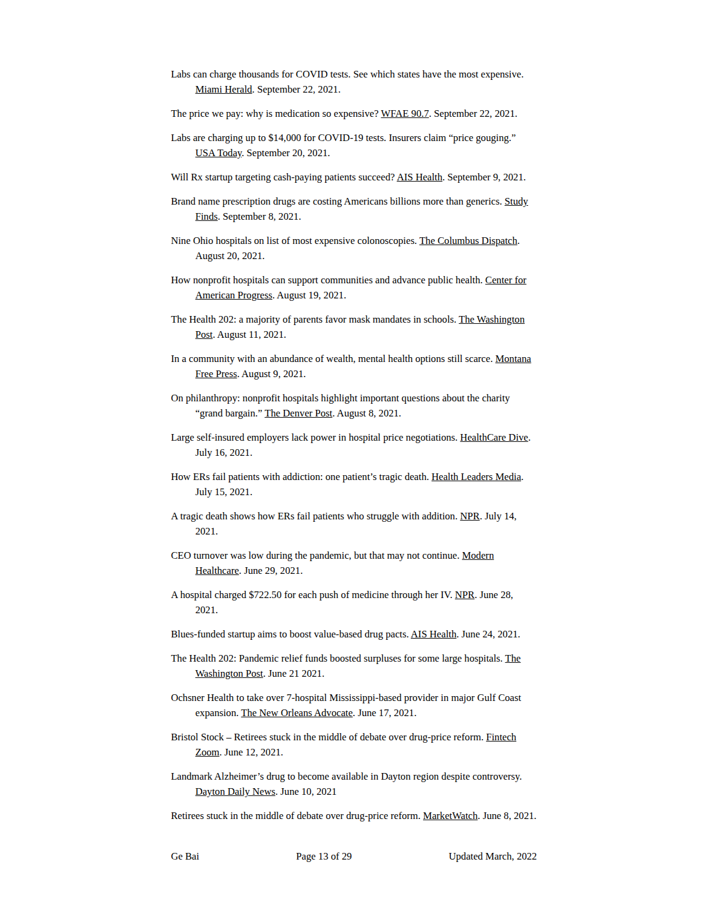Labs can charge thousands for COVID tests. See which states have the most expensive. Miami Herald. September 22, 2021.
The price we pay: why is medication so expensive? WFAE 90.7. September 22, 2021.
Labs are charging up to $14,000 for COVID-19 tests. Insurers claim “price gouging.” USA Today. September 20, 2021.
Will Rx startup targeting cash-paying patients succeed? AIS Health. September 9, 2021.
Brand name prescription drugs are costing Americans billions more than generics. Study Finds. September 8, 2021.
Nine Ohio hospitals on list of most expensive colonoscopies. The Columbus Dispatch. August 20, 2021.
How nonprofit hospitals can support communities and advance public health. Center for American Progress. August 19, 2021.
The Health 202: a majority of parents favor mask mandates in schools. The Washington Post. August 11, 2021.
In a community with an abundance of wealth, mental health options still scarce. Montana Free Press. August 9, 2021.
On philanthropy: nonprofit hospitals highlight important questions about the charity “grand bargain.” The Denver Post. August 8, 2021.
Large self-insured employers lack power in hospital price negotiations. HealthCare Dive. July 16, 2021.
How ERs fail patients with addiction: one patient’s tragic death. Health Leaders Media. July 15, 2021.
A tragic death shows how ERs fail patients who struggle with addition. NPR. July 14, 2021.
CEO turnover was low during the pandemic, but that may not continue. Modern Healthcare. June 29, 2021.
A hospital charged $722.50 for each push of medicine through her IV. NPR. June 28, 2021.
Blues-funded startup aims to boost value-based drug pacts. AIS Health. June 24, 2021.
The Health 202: Pandemic relief funds boosted surpluses for some large hospitals. The Washington Post. June 21 2021.
Ochsner Health to take over 7-hospital Mississippi-based provider in major Gulf Coast expansion. The New Orleans Advocate. June 17, 2021.
Bristol Stock – Retirees stuck in the middle of debate over drug-price reform. Fintech Zoom. June 12, 2021.
Landmark Alzheimer’s drug to become available in Dayton region despite controversy. Dayton Daily News. June 10, 2021
Retirees stuck in the middle of debate over drug-price reform. MarketWatch. June 8, 2021.
Ge Bai
Page 13 of 29
Updated March, 2022